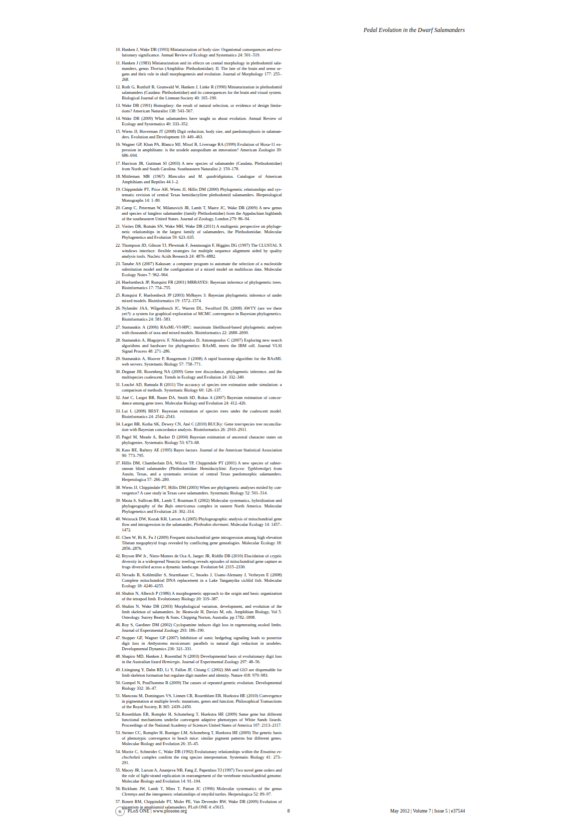Pedal Evolution in the Dwarf Salamanders
Hanken J, Wake DB (1993) Miniaturization of body size: Organismal consequences and evolutionary significance. Annual Review of Ecology and Systematics 24: 501–519.
Hanken J (1983) Miniaturization and its effects on cranial morphology in plethodontid salamanders, genus Thorius (Amphibia: Plethodontidae). II. The fate of the brain and sense organs and their role in skull morphogenesis and evolution. Journal of Morphology 177: 255–268.
Roth G, Rottluff B, Grunwald W, Hanken J, Linke R (1990) Miniaturization in plethodontid salamanders (Caudata: Plethodontidae) and its consequences for the brain and visual system. Biological Journal of the Linnean Society 40: 165–190.
Wake DB (1991) Homoplasy: the result of natural selection, or evidence of design limitations? American Naturalist 138: 543–567.
Wake DB (2009) What salamanders have taught us about evolution. Annual Review of Ecology and Systematics 40: 333–352.
Wiens JJ, Hoverman JT (2008) Digit reduction, body size, and paedomorphosis in salamanders. Evolution and Development 10: 449–463.
Wagner GP, Khan PA, Blanco MJ, Misof B, Liversage RA (1999) Evolution of Hoxa-11 expression in amphibians: is the urodele autopodium an innovation? American Zoologist 39: 686–694.
Harrison JR, Guttman SI (2003) A new species of salamander (Caudata, Plethodontidae) from North and South Carolina. Southeastern Naturalist 2: 159–178.
Mittleman MB (1967) Manculus and M. quadridigitatus. Catalogue of American Amphibians and Reptiles 44.1–2.
Chippindale PT, Price AH, Wiens JJ, Hillis DM (2000) Phylogenetic relationships and systematic revision of central Texas hemidactyliine plethodontid salamanders. Herpetological Monographs 14: 1–80.
Camp C, Peterman W, Milanovich JR, Lamb T, Maerz JC, Wake DB (2009) A new genus and species of lungless salamander (family Plethodontidae) from the Appalachian highlands of the southeastern United States. Journal of Zoology, London 279: 86–94.
Vieites DR, Román SN, Wake MH, Wake DB (2011) A multigenic perspective on phylogenetic relationships in the largest family of salamanders, the Plethodontidae. Molecular Phylogenetics and Evolution 59: 623–635.
Thompson JD, Gibson TJ, Plewniak F, Jeanmougin F, Higgins DG (1997) The CLUSTAL X windows interface: flexible strategies for multiple sequence alignment aided by quality analysis tools. Nucleic Acids Research 24: 4876–4882.
Tanabe AS (2007) Kakusan: a computer program to automate the selection of a nucleotide substitution model and the configuration of a mixed model on multilocus data. Molecular Ecology Notes 7: 962–964.
Huelsenbeck JP, Ronquist FR (2001) MRBAYES: Bayesian inference of phylogenetic trees. Bioinformatics 17: 754–755.
Ronquist F, Huelsenbeck JP (2003) MrBayes 3: Bayesian phylogenetic inference of under mixed models. Bioinformatics 19: 1572–1574.
Nylander JAA, Wilgenbusch JC, Warren DL, Swofford DL (2008) AWTY (are we there yet?): a system for graphical exploration of MCMC convergence in Bayesian phylogenetics. Bioinformatics 24: 581–583.
Stamatakis A (2006) RAxML-VI-HPC: maximum likelihood-based phylogenetic analyses with thousands of taxa and mixed models. Bioinformatics 22: 2688–2690.
Stamatakis A, Blagojevic F, Nikolopoulos D, Antonopoulos C (2007) Exploring new search algorithms and hardware for phylogenetics: RAxML meets the IBM cell. Journal VLSI Signal Process 48: 271–286.
Stamatakis A, Hoover P, Rougemont J (2008) A rapid bootstrap algorithm for the RAxML web servers. Systematic Biology 57: 758–771.
Degnan JH, Rosenberg NA (2009) Gene tree discordance, phylogenetic inference, and the multispecies coalescent. Trends in Ecology and Evolution 24: 332–340.
Leaché AD, Rannala B (2011) The accuracy of species tree estimation under simulation: a comparison of methods. Systematic Biology 60: 126–137.
Ané C, Larget BR, Baum DA, Smith SD, Rokas A (2007) Bayesian estimation of concordance among gene trees. Molecular Biology and Evolution 24: 412–426.
Lui L (2008) BEST: Bayesian estimation of species trees under the coalescent model. Bioinformatics 24: 2542–2543.
Larget BR, Kotha SK, Dewey CN, Ané C (2010) BUCKy: Gene tree/species tree reconciliation with Bayesian concordance analysis. Bioinformatics 26: 2910–2911.
Pagel M, Meade A, Barker D (2004) Bayesian estimation of ancestral character states on phylogenies. Systematic Biology 53: 673–68.
Kass RE, Raftery AE (1995) Bayes factors. Journal of the American Statistical Association 90: 773–795.
Hillis DM, Chamberlain DA, Wilcox TP, Chippindale PT (2001) A new species of subterranean blind salamander (Plethodontidae: Hemidactyliini: Eurycea: Typhlomolge) from Austin, Texas, and a systematic revision of central Texas paedomorphic salamanders. Herpetologica 57: 266–280.
Wiens JJ, Chippindale PT, Hillis DM (2003) When are phylogenetic analyses misled by convergence? A case study in Texas cave salamanders. Systematic Biology 52: 501–514.
Masta S, Sullivan BK, Lamb T, Routman E (2002) Molecular systematics, hybridization and phylogeography of the Bufo americanus complex in eastern North America. Molecular Phylogenetics and Evolution 24: 302–314.
Weisrock DW, Kozak KH, Larson A (2005) Phylogeographic analysis of mitochondrial gene flow and introgression in the salamander, Plethodon shermani. Molecular Ecology 14: 1457–1472.
Chen W, Bi K, Fu J (2009) Frequent mitochondrial gene introgression among high elevation Tibetan megophryid frogs revealed by conflicting gene genealogies. Molecular Ecology 18: 2856–2876.
Bryson RW Jr., Nieto-Montes de Oca A, Jaeger JR, Riddle DB (2010) Elucidation of cryptic diversity in a widespread Nearctic treefrog reveals episodes of mitochondrial gene capture as frogs diversified across a dynamic landscape. Evolution 64: 2315–2330.
Nevado B, Koblmüller S, Sturmbauer C, Snoeks J, Usano-Alemany J, Verheyen E (2008) Complete mitochondrial DNA replacement in a Lake Tanganyika cichlid fish. Molecular Ecology 18: 4240–4255.
Shubin N, Alberch P (1986) A morphogenetic approach to the origin and basic organization of the tetrapod limb. Evolutionary Biology 20: 319–387.
Shubin N, Wake DB (2003) Morphological variation, development, and evolution of the limb skeleton of salamanders. In: Heatwole H, Davies M, eds. Amphibian Biology, Vol 5. Osteology. Surrey Beatty & Sons, Chipping Norton, Australia. pp 1782–1808.
Roy S, Gardiner DM (2002) Cyclopamine induces digit loss in regenerating axolotl limbs. Journal of Experimental Zoology 293: 186–190.
Stopper GF, Wagner GP (2007) Inhibition of sonic hedgehog signaling leads to posterior digit loss in Ambystoma mexicanum: parallels to natural digit reduction in urodeles. Developmental Dynamics 236: 321–331.
Shapiro MD, Hanken J, Rosenthal N (2003) Developmental basis of evolutionary digit loss in the Australian lizard Hemiergis. Journal of Experimental Zoology 297: 48–56.
Litingtung Y, Dahn RD, Li Y, Fallon JF, Chiang C (2002) Shh and Gli3 are dispensable for limb skeleton formation but regulate digit number and identity. Nature 418: 979–983.
Gompel N, Prud'homme B (2009) The causes of repeated genetic evolution. Developmental Biology 332: 36–47.
Manceau M, Domingues VS, Linnen CR, Rosenblum EB, Hoekstra HE (2010) Convergence in pigmentation at multiple levels: mutations, genes and function. Philosophical Transactions of the Royal Society, B 365: 2439–2450.
Rosenblum EB, Rompler H, Schoneberg T, Hoekstra HE (2009) Same gene but different functional mechanisms underlie convergent adaptive phenotypes of White Sands lizards. Proceedings of the National Academy of Sciences United States of America 107: 2113–2117.
Steiner CC, Rompler H, Boettger LM, Schoneberg T, Hoekstra HE (2009) The genetic basis of phenotypic convergence in beach mice: similar pigment patterns but different genes. Molecular Biology and Evolution 26: 35–45.
Moritz C, Schneider C, Wake DB (1992) Evolutionary relationships within the Ensatina eschscholtzii complex confirm the ring species interpretation. Systematic Biology 41: 273–291.
Macey JR, Larson A, Ananjeva NB, Fang Z, Papenfuss TJ (1997) Two novel gene orders and the role of light-strand replication in rearrangement of the vertebrate mitochondrial genome. Molecular Biology and Evolution 14: 91–104.
Bickham JW, Lamb T, Minx T, Patton JC (1996) Molecular systematics of the genus Clemmys and the intergeneric relationships of emydid turtles. Herpetologica 52: 89–97.
Bonett RM, Chippindale PT, Moler PE, Van Devender RW, Wake DB (2009) Evolution of gigantism in amphiumid salamanders. PLoS ONE 4: e5615.
PLoS ONE | www.plosone.org
8
May 2012 | Volume 7 | Issue 5 | e37544